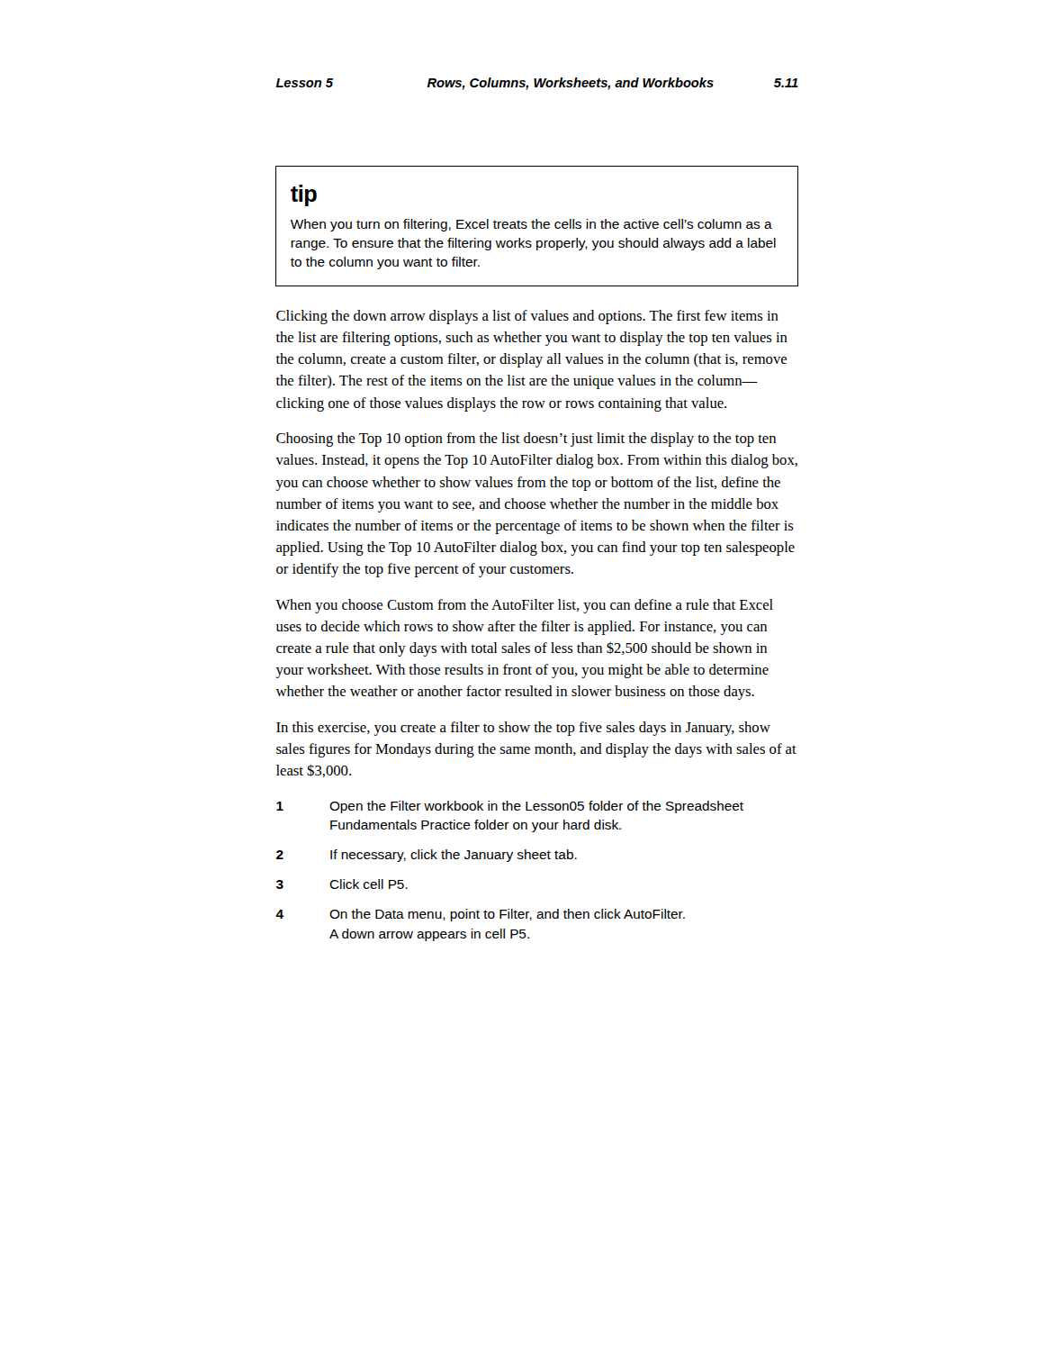Lesson 5 Rows, Columns, Worksheets, and Workbooks 5.11
tip
When you turn on filtering, Excel treats the cells in the active cell’s column as a range. To ensure that the filtering works properly, you should always add a label to the column you want to filter.
Clicking the down arrow displays a list of values and options. The first few items in the list are filtering options, such as whether you want to display the top ten values in the column, create a custom filter, or display all values in the column (that is, remove the filter). The rest of the items on the list are the unique values in the column—clicking one of those values displays the row or rows containing that value.
Choosing the Top 10 option from the list doesn’t just limit the display to the top ten values. Instead, it opens the Top 10 AutoFilter dialog box. From within this dialog box, you can choose whether to show values from the top or bottom of the list, define the number of items you want to see, and choose whether the number in the middle box indicates the number of items or the percentage of items to be shown when the filter is applied. Using the Top 10 AutoFilter dialog box, you can find your top ten salespeople or identify the top five percent of your customers.
When you choose Custom from the AutoFilter list, you can define a rule that Excel uses to decide which rows to show after the filter is applied. For instance, you can create a rule that only days with total sales of less than $2,500 should be shown in your worksheet. With those results in front of you, you might be able to determine whether the weather or another factor resulted in slower business on those days.
In this exercise, you create a filter to show the top five sales days in January, show sales figures for Mondays during the same month, and display the days with sales of at least $3,000.
1 Open the Filter workbook in the Lesson05 folder of the Spreadsheet Fundamentals Practice folder on your hard disk.
2 If necessary, click the January sheet tab.
3 Click cell P5.
4 On the Data menu, point to Filter, and then click AutoFilter.A down arrow appears in cell P5.